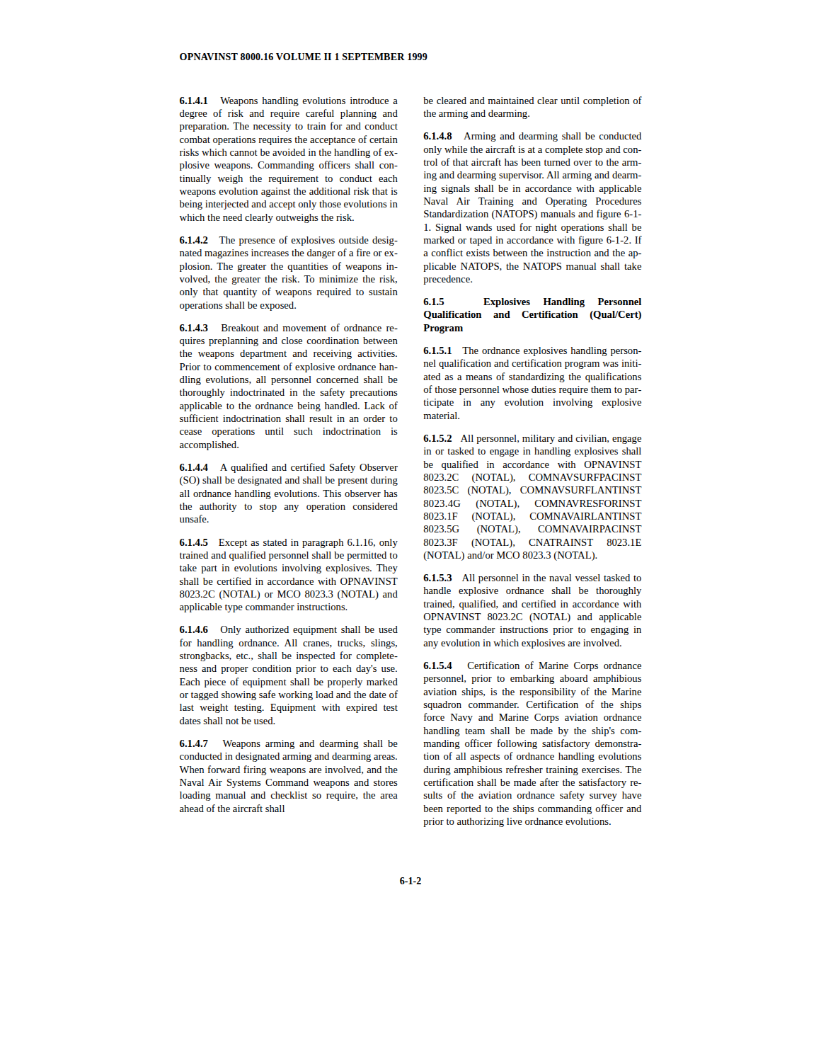OPNAVINST 8000.16 VOLUME II 1 SEPTEMBER 1999
6.1.4.1 Weapons handling evolutions introduce a degree of risk and require careful planning and preparation. The necessity to train for and conduct combat operations requires the acceptance of certain risks which cannot be avoided in the handling of explosive weapons. Commanding officers shall continually weigh the requirement to conduct each weapons evolution against the additional risk that is being interjected and accept only those evolutions in which the need clearly outweighs the risk.
6.1.4.2 The presence of explosives outside designated magazines increases the danger of a fire or explosion. The greater the quantities of weapons involved, the greater the risk. To minimize the risk, only that quantity of weapons required to sustain operations shall be exposed.
6.1.4.3 Breakout and movement of ordnance requires preplanning and close coordination between the weapons department and receiving activities. Prior to commencement of explosive ordnance handling evolutions, all personnel concerned shall be thoroughly indoctrinated in the safety precautions applicable to the ordnance being handled. Lack of sufficient indoctrination shall result in an order to cease operations until such indoctrination is accomplished.
6.1.4.4 A qualified and certified Safety Observer (SO) shall be designated and shall be present during all ordnance handling evolutions. This observer has the authority to stop any operation considered unsafe.
6.1.4.5 Except as stated in paragraph 6.1.16, only trained and qualified personnel shall be permitted to take part in evolutions involving explosives. They shall be certified in accordance with OPNAVINST 8023.2C (NOTAL) or MCO 8023.3 (NOTAL) and applicable type commander instructions.
6.1.4.6 Only authorized equipment shall be used for handling ordnance. All cranes, trucks, slings, strongbacks, etc., shall be inspected for completeness and proper condition prior to each day's use. Each piece of equipment shall be properly marked or tagged showing safe working load and the date of last weight testing. Equipment with expired test dates shall not be used.
6.1.4.7 Weapons arming and dearming shall be conducted in designated arming and dearming areas. When forward firing weapons are involved, and the Naval Air Systems Command weapons and stores loading manual and checklist so require, the area ahead of the aircraft shall
be cleared and maintained clear until completion of the arming and dearming.
6.1.4.8 Arming and dearming shall be conducted only while the aircraft is at a complete stop and control of that aircraft has been turned over to the arming and dearming supervisor. All arming and dearming signals shall be in accordance with applicable Naval Air Training and Operating Procedures Standardization (NATOPS) manuals and figure 6-1-1. Signal wands used for night operations shall be marked or taped in accordance with figure 6-1-2. If a conflict exists between the instruction and the applicable NATOPS, the NATOPS manual shall take precedence.
6.1.5 Explosives Handling Personnel Qualification and Certification (Qual/Cert) Program
6.1.5.1 The ordnance explosives handling personnel qualification and certification program was initiated as a means of standardizing the qualifications of those personnel whose duties require them to participate in any evolution involving explosive material.
6.1.5.2 All personnel, military and civilian, engage in or tasked to engage in handling explosives shall be qualified in accordance with OPNAVINST 8023.2C (NOTAL), COMNAVSURFPACINST 8023.5C (NOTAL), COMNAVSURFLANTINST 8023.4G (NOTAL), COMNAVRESFORINST 8023.1F (NOTAL), COMNAVAIRLANTINST 8023.5G (NOTAL), COMNAVAIRPACINST 8023.3F (NOTAL), CNATRAINST 8023.1E (NOTAL) and/or MCO 8023.3 (NOTAL).
6.1.5.3 All personnel in the naval vessel tasked to handle explosive ordnance shall be thoroughly trained, qualified, and certified in accordance with OPNAVINST 8023.2C (NOTAL) and applicable type commander instructions prior to engaging in any evolution in which explosives are involved.
6.1.5.4 Certification of Marine Corps ordnance personnel, prior to embarking aboard amphibious aviation ships, is the responsibility of the Marine squadron commander. Certification of the ships force Navy and Marine Corps aviation ordnance handling team shall be made by the ship's commanding officer following satisfactory demonstration of all aspects of ordnance handling evolutions during amphibious refresher training exercises. The certification shall be made after the satisfactory results of the aviation ordnance safety survey have been reported to the ships commanding officer and prior to authorizing live ordnance evolutions.
6-1-2